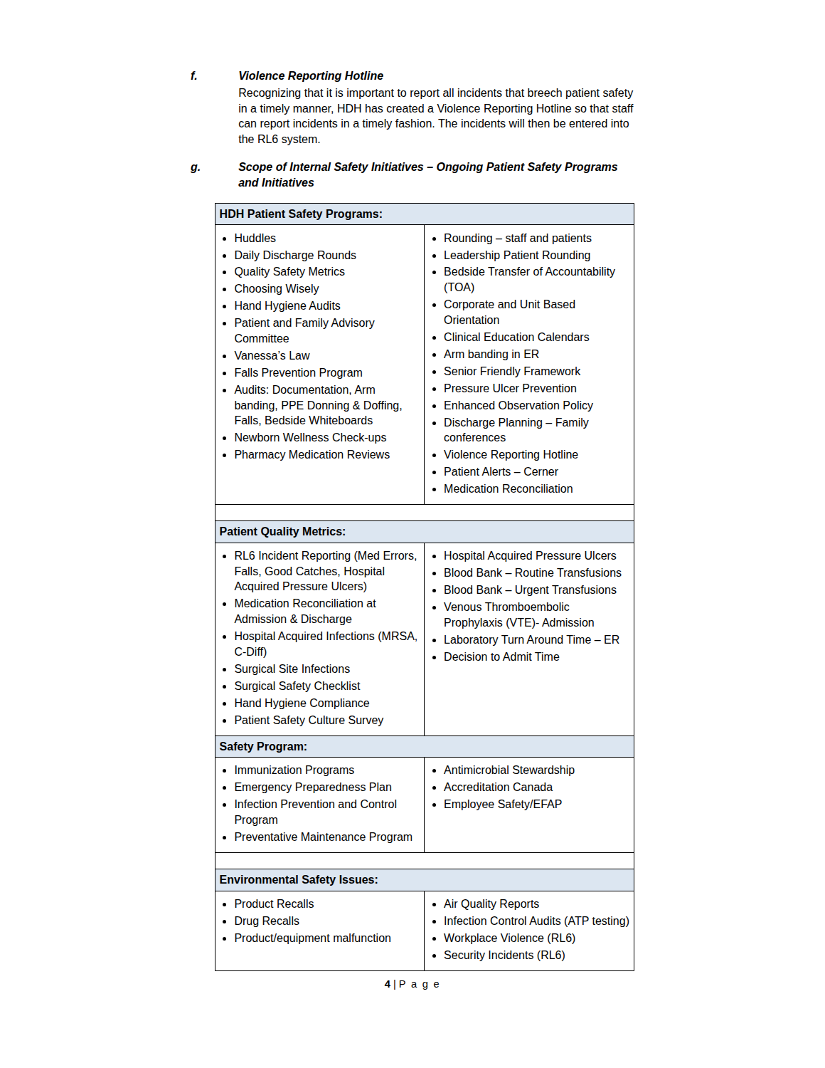f. Violence Reporting Hotline
Recognizing that it is important to report all incidents that breech patient safety in a timely manner, HDH has created a Violence Reporting Hotline so that staff can report incidents in a timely fashion. The incidents will then be entered into the RL6 system.
g. Scope of Internal Safety Initiatives – Ongoing Patient Safety Programs and Initiatives
| HDH Patient Safety Programs: |
| Huddles Daily Discharge Rounds Quality Safety Metrics Choosing Wisely Hand Hygiene Audits Patient and Family Advisory Committee Vanessa’s Law Falls Prevention Program Audits: Documentation, Arm banding, PPE Donning & Doffing, Falls, Bedside Whiteboards Newborn Wellness Check-ups Pharmacy Medication Reviews | Rounding – staff and patients Leadership Patient Rounding Bedside Transfer of Accountability (TOA) Corporate and Unit Based Orientation Clinical Education Calendars Arm banding in ER Senior Friendly Framework Pressure Ulcer Prevention Enhanced Observation Policy Discharge Planning – Family conferences Violence Reporting Hotline Patient Alerts – Cerner Medication Reconciliation |
| Patient Quality Metrics: |
| RL6 Incident Reporting (Med Errors, Falls, Good Catches, Hospital Acquired Pressure Ulcers) Medication Reconciliation at Admission & Discharge Hospital Acquired Infections (MRSA, C-Diff) Surgical Site Infections Surgical Safety Checklist Hand Hygiene Compliance Patient Safety Culture Survey | Hospital Acquired Pressure Ulcers Blood Bank – Routine Transfusions Blood Bank – Urgent Transfusions Venous Thromboembolic Prophylaxis (VTE)- Admission Laboratory Turn Around Time – ER Decision to Admit Time |
| Safety Program: |
| Immunization Programs Emergency Preparedness Plan Infection Prevention and Control Program Preventative Maintenance Program | Antimicrobial Stewardship Accreditation Canada Employee Safety/EFAP |
| Environmental Safety Issues: |
| Product Recalls Drug Recalls Product/equipment malfunction | Air Quality Reports Infection Control Audits (ATP testing) Workplace Violence (RL6) Security Incidents (RL6) |
4 | P a g e